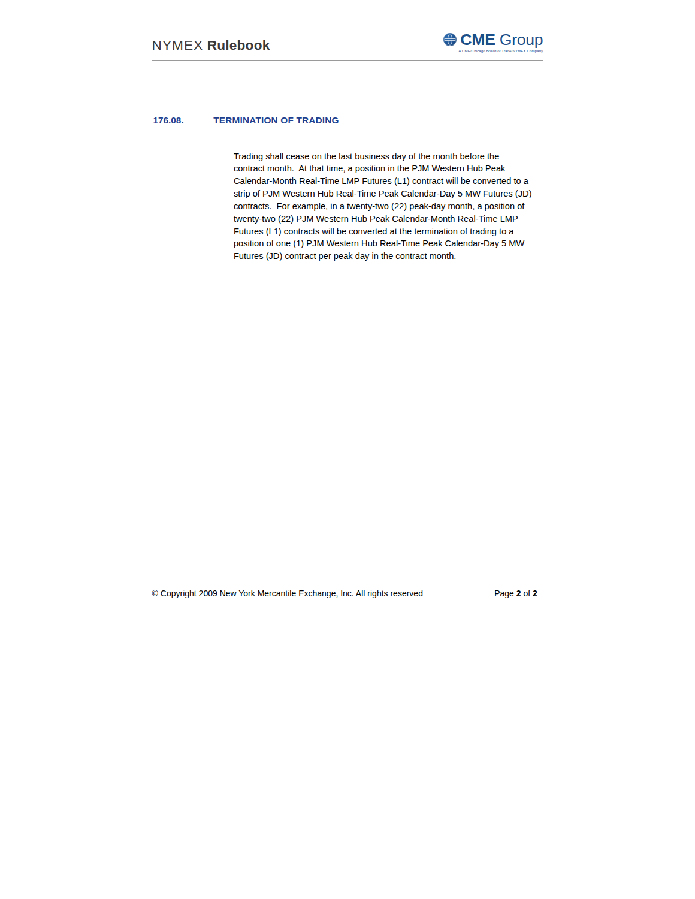NYMEX Rulebook
CME Group
A CME/Chicago Board of Trade/NYMEX Company
176.08.
TERMINATION OF TRADING
Trading shall cease on the last business day of the month before the contract month. At that time, a position in the PJM Western Hub Peak Calendar-Month Real-Time LMP Futures (L1) contract will be converted to a strip of PJM Western Hub Real-Time Peak Calendar-Day 5 MW Futures (JD) contracts. For example, in a twenty-two (22) peak-day month, a position of twenty-two (22) PJM Western Hub Peak Calendar-Month Real-Time LMP Futures (L1) contracts will be converted at the termination of trading to a position of one (1) PJM Western Hub Real-Time Peak Calendar-Day 5 MW Futures (JD) contract per peak day in the contract month.
© Copyright 2009 New York Mercantile Exchange, Inc. All rights reserved
Page 2 of 2